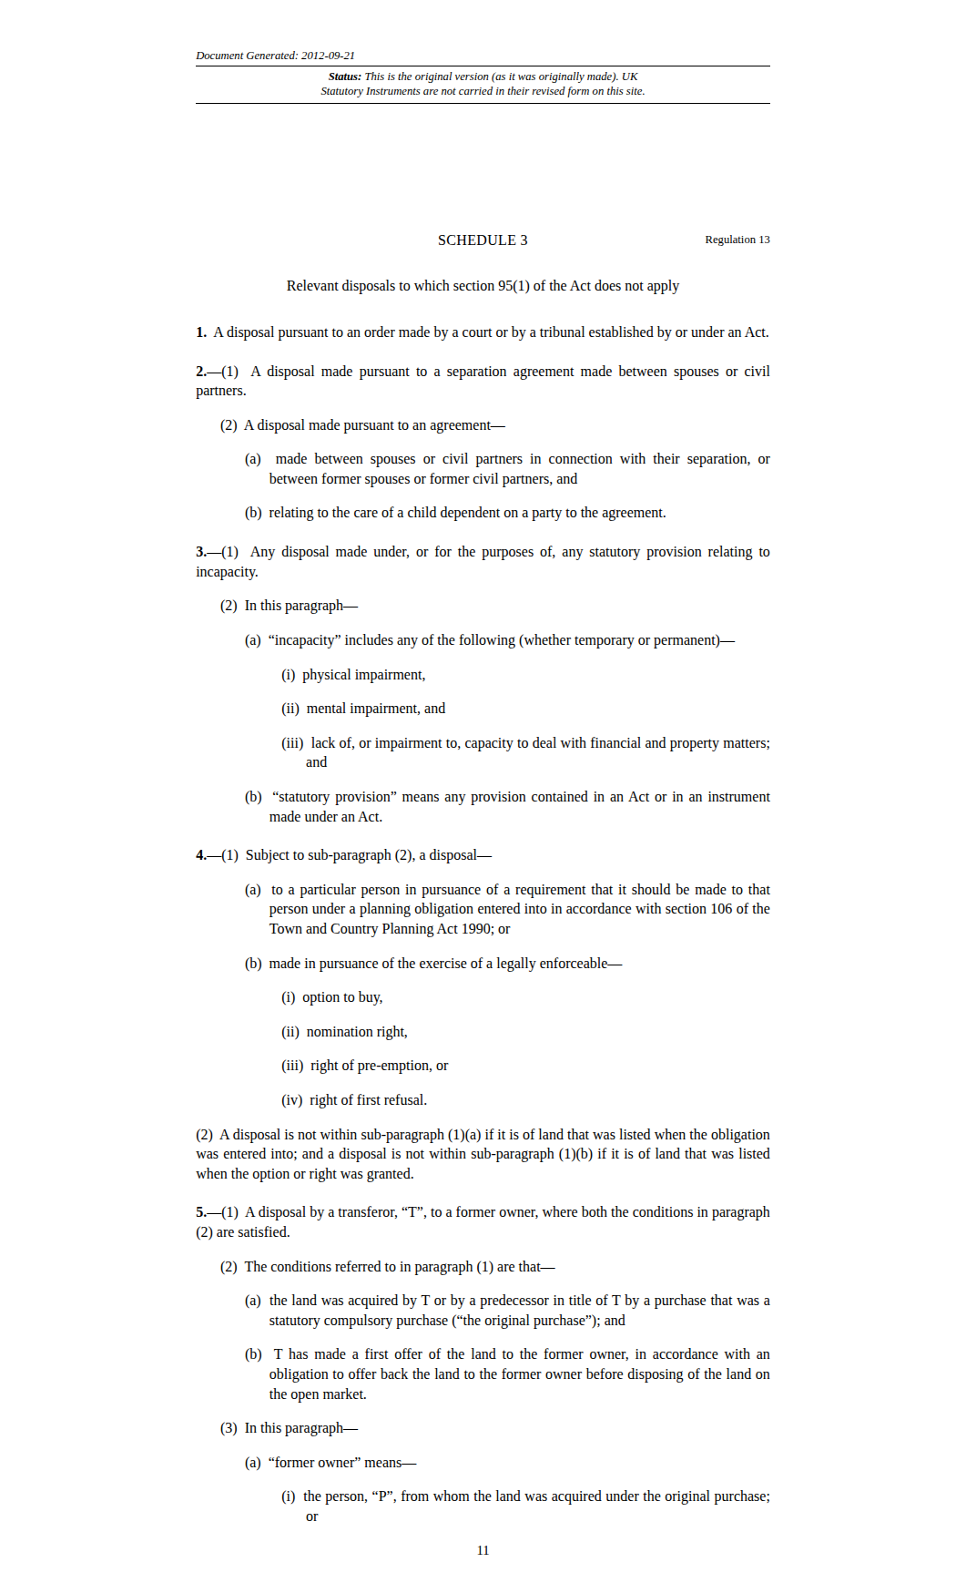Document Generated: 2012-09-21
Status: This is the original version (as it was originally made). UK
Statutory Instruments are not carried in their revised form on this site.
Regulation 13
SCHEDULE 3
Relevant disposals to which section 95(1) of the Act does not apply
1. A disposal pursuant to an order made by a court or by a tribunal established by or under an Act.
2.—(1) A disposal made pursuant to a separation agreement made between spouses or civil partners.
(2) A disposal made pursuant to an agreement—
(a) made between spouses or civil partners in connection with their separation, or between former spouses or former civil partners, and
(b) relating to the care of a child dependent on a party to the agreement.
3.—(1) Any disposal made under, or for the purposes of, any statutory provision relating to incapacity.
(2) In this paragraph—
(a) “incapacity” includes any of the following (whether temporary or permanent)—
(i) physical impairment,
(ii) mental impairment, and
(iii) lack of, or impairment to, capacity to deal with financial and property matters; and
(b) “statutory provision” means any provision contained in an Act or in an instrument made under an Act.
4.—(1) Subject to sub-paragraph (2), a disposal—
(a) to a particular person in pursuance of a requirement that it should be made to that person under a planning obligation entered into in accordance with section 106 of the Town and Country Planning Act 1990; or
(b) made in pursuance of the exercise of a legally enforceable—
(i) option to buy,
(ii) nomination right,
(iii) right of pre-emption, or
(iv) right of first refusal.
(2) A disposal is not within sub-paragraph (1)(a) if it is of land that was listed when the obligation was entered into; and a disposal is not within sub-paragraph (1)(b) if it is of land that was listed when the option or right was granted.
5.—(1) A disposal by a transferor, “T”, to a former owner, where both the conditions in paragraph (2) are satisfied.
(2) The conditions referred to in paragraph (1) are that—
(a) the land was acquired by T or by a predecessor in title of T by a purchase that was a statutory compulsory purchase (“the original purchase”); and
(b) T has made a first offer of the land to the former owner, in accordance with an obligation to offer back the land to the former owner before disposing of the land on the open market.
(3) In this paragraph—
(a) “former owner” means—
(i) the person, “P”, from whom the land was acquired under the original purchase; or
11